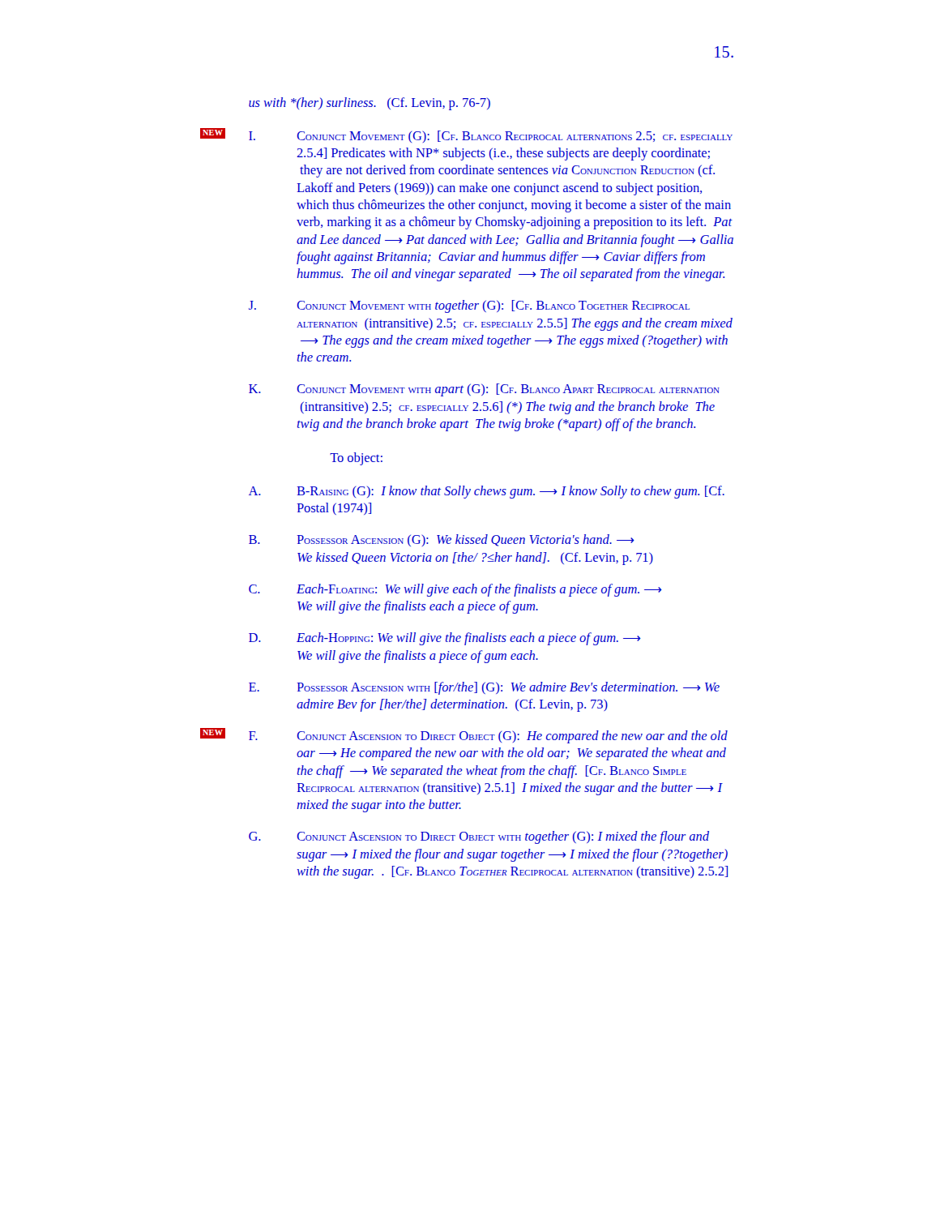15.
us with *(her) surliness. (Cf. Levin, p. 76-7)
NEW I. Conjunct Movement (G): [Cf. Blanco Reciprocal alternations 2.5; cf. especially 2.5.4] Predicates with NP* subjects (i.e., these subjects are deeply coordinate; they are not derived from coordinate sentences via Conjunction Reduction (cf. Lakoff and Peters (1969)) can make one conjunct ascend to subject position, which thus chômeurizes the other conjunct, moving it become a sister of the main verb, marking it as a chômeur by Chomsky-adjoining a preposition to its left. Pat and Lee danced ⟶ Pat danced with Lee; Gallia and Britannia fought ⟶ Gallia fought against Britannia; Caviar and hummus differ ⟶ Caviar differs from hummus. The oil and vinegar separated ⟶ The oil separated from the vinegar.
J. Conjunct Movement with together (G): [Cf. Blanco Together Reciprocal alternation (intransitive) 2.5; cf. especially 2.5.5] The eggs and the cream mixed ⟶ The eggs and the cream mixed together ⟶ The eggs mixed (?together) with the cream.
K. Conjunct Movement with apart (G): [Cf. Blanco Apart Reciprocal alternation (intransitive) 2.5; cf. especially 2.5.6] (*) The twig and the branch broke The twig and the branch broke apart The twig broke (*apart) off of the branch.
To object:
A. B-Raising (G): I know that Solly chews gum. ⟶ I know Solly to chew gum. [Cf. Postal (1974)]
B. Possessor Ascension (G): We kissed Queen Victoria's hand. ⟶
We kissed Queen Victoria on [the/ ?≤her hand]. (Cf. Levin, p. 71)
C. Each-Floating: We will give each of the finalists a piece of gum. ⟶
We will give the finalists each a piece of gum.
D. Each-Hopping: We will give the finalists each a piece of gum. ⟶
We will give the finalists a piece of gum each.
E. Possessor Ascension with [for/the] (G): We admire Bev's determination. ⟶ We admire Bev for [her/the] determination. (Cf. Levin, p. 73)
NEW F. Conjunct Ascension to Direct Object (G): He compared the new oar and the old oar ⟶ He compared the new oar with the old oar; We separated the wheat and the chaff ⟶ We separated the wheat from the chaff. [Cf. Blanco Simple Reciprocal alternation (transitive) 2.5.1] I mixed the sugar and the butter ⟶ I mixed the sugar into the butter.
G. Conjunct Ascension to Direct Object with together (G): I mixed the flour and sugar ⟶ I mixed the flour and sugar together ⟶ I mixed the flour (??together) with the sugar. . [Cf. Blanco Together Reciprocal alternation (transitive) 2.5.2]